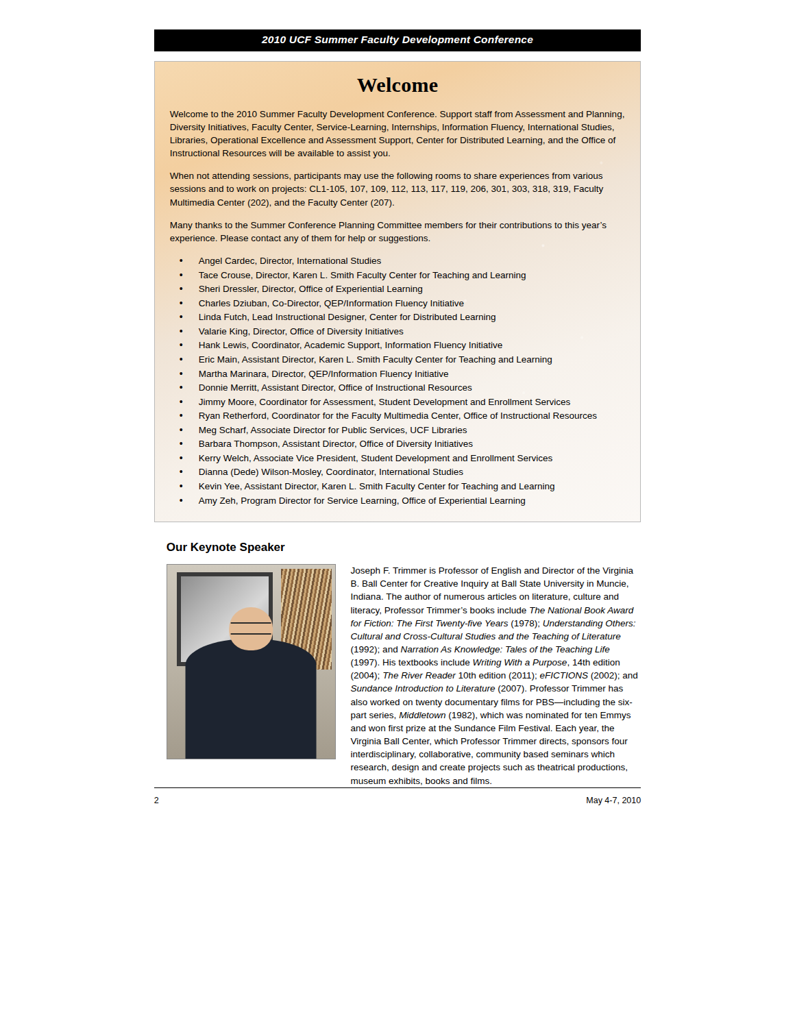2010 UCF Summer Faculty Development Conference
Welcome
Welcome to the 2010 Summer Faculty Development Conference. Support staff from Assessment and Planning, Diversity Initiatives, Faculty Center, Service-Learning, Internships, Information Fluency, International Studies, Libraries, Operational Excellence and Assessment Support, Center for Distributed Learning, and the Office of Instructional Resources will be available to assist you.
When not attending sessions, participants may use the following rooms to share experiences from various sessions and to work on projects: CL1-105, 107, 109, 112, 113, 117, 119, 206, 301, 303, 318, 319, Faculty Multimedia Center (202), and the Faculty Center (207).
Many thanks to the Summer Conference Planning Committee members for their contributions to this year’s experience. Please contact any of them for help or suggestions.
Angel Cardec, Director, International Studies
Tace Crouse, Director, Karen L. Smith Faculty Center for Teaching and Learning
Sheri Dressler, Director, Office of Experiential Learning
Charles Dziuban, Co-Director, QEP/Information Fluency Initiative
Linda Futch, Lead Instructional Designer, Center for Distributed Learning
Valarie King, Director, Office of Diversity Initiatives
Hank Lewis, Coordinator, Academic Support, Information Fluency Initiative
Eric Main, Assistant Director, Karen L. Smith Faculty Center for Teaching and Learning
Martha Marinara, Director, QEP/Information Fluency Initiative
Donnie Merritt, Assistant Director, Office of Instructional Resources
Jimmy Moore, Coordinator for Assessment, Student Development and Enrollment Services
Ryan Retherford, Coordinator for the Faculty Multimedia Center, Office of Instructional Resources
Meg Scharf, Associate Director for Public Services, UCF Libraries
Barbara Thompson, Assistant Director, Office of Diversity Initiatives
Kerry Welch, Associate Vice President, Student Development and Enrollment Services
Dianna (Dede) Wilson-Mosley, Coordinator, International Studies
Kevin Yee, Assistant Director, Karen L. Smith Faculty Center for Teaching and Learning
Amy Zeh, Program Director for Service Learning, Office of Experiential Learning
Our Keynote Speaker
Joseph F. Trimmer is Professor of English and Director of the Virginia B. Ball Center for Creative Inquiry at Ball State University in Muncie, Indiana. The author of numerous articles on literature, culture and literacy, Professor Trimmer’s books include The National Book Award for Fiction: The First Twenty-five Years (1978); Understanding Others: Cultural and Cross-Cultural Studies and the Teaching of Literature (1992); and Narration As Knowledge: Tales of the Teaching Life (1997). His textbooks include Writing With a Purpose, 14th edition (2004); The River Reader 10th edition (2011); eFICTIONS (2002); and Sundance Introduction to Literature (2007). Professor Trimmer has also worked on twenty documentary films for PBS—including the six-part series, Middletown (1982), which was nominated for ten Emmys and won first prize at the Sundance Film Festival. Each year, the Virginia Ball Center, which Professor Trimmer directs, sponsors four interdisciplinary, collaborative, community based seminars which research, design and create projects such as theatrical productions, museum exhibits, books and films.
2 May 4-7, 2010